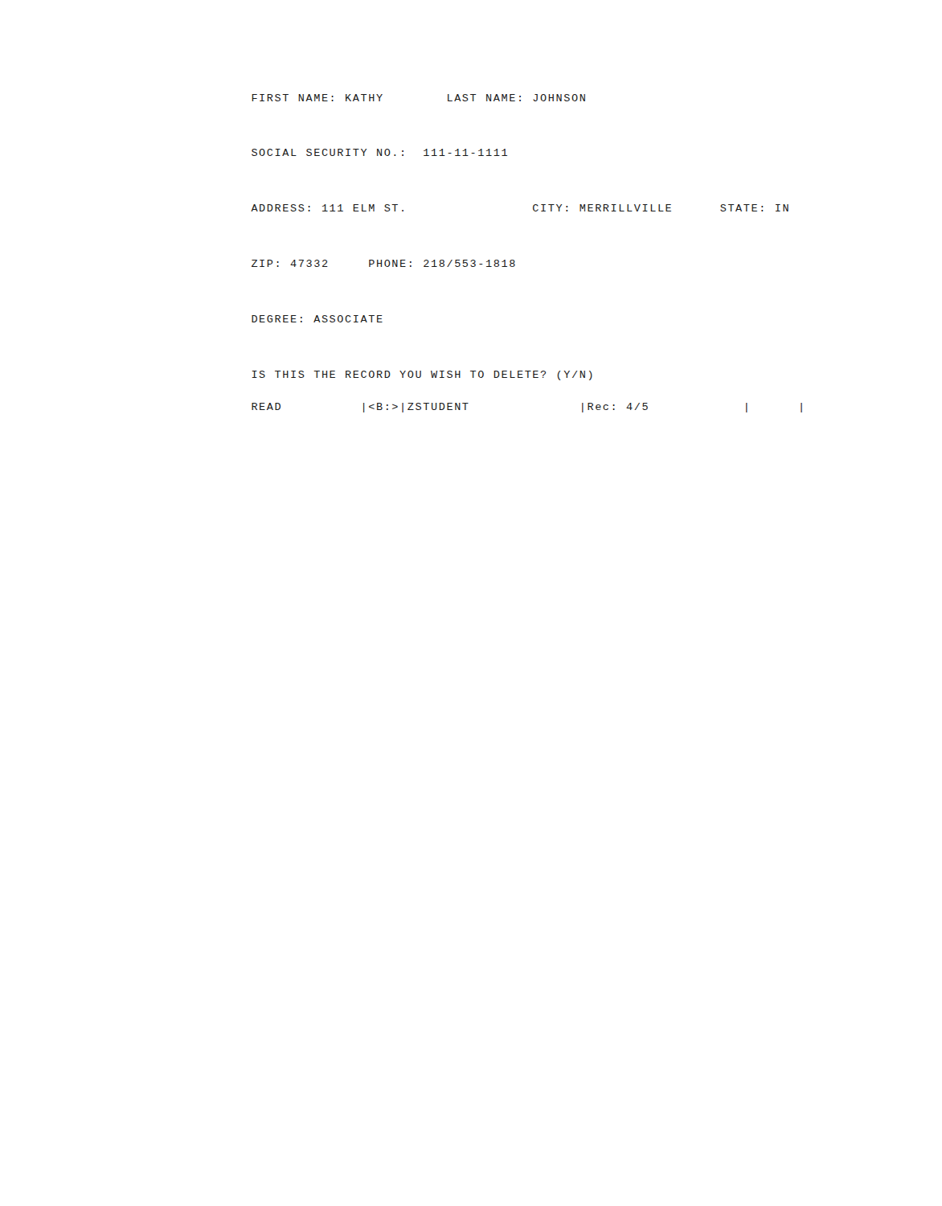FIRST NAME: KATHY LAST NAME: JOHNSON SOCIAL SECURITY NO.: 111-11-1111 ADDRESS: 111 ELM ST. CITY: MERRILLVILLE STATE: IN ZIP: 47332 PHONE: 218/553-1818 DEGREE: ASSOCIATE IS THIS THE RECORD YOU WISH TO DELETE? (Y/N)
READ |<B:>|ZSTUDENT |Rec: 4/5 | |